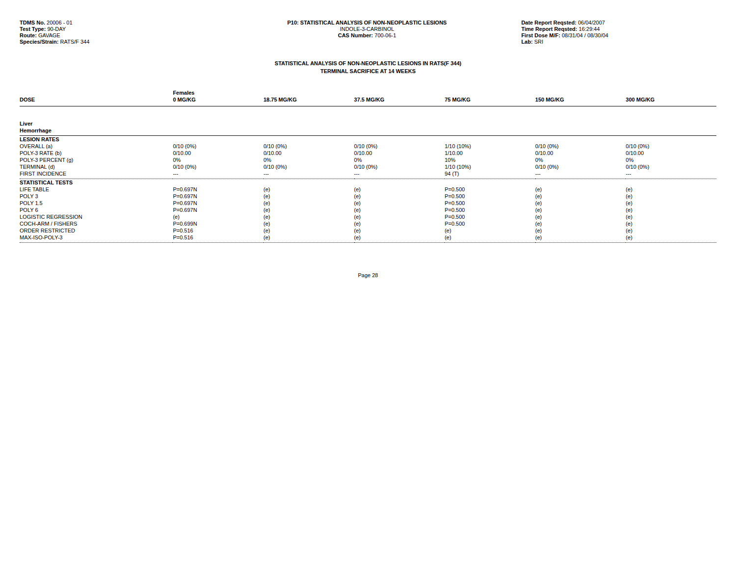| TDMS No. 20006 - 01 | P10: STATISTICAL ANALYSIS OF NON-NEOPLASTIC LESIONS | Date Report Reqsted: 06/04/2007 |
| Test Type: 90-DAY | INDOLE-3-CARBINOL | Time Report Reqsted: 16:29:44 |
| Route: GAVAGE | CAS Number: 700-06-1 | First Dose M/F: 08/31/04 / 08/30/04 |
| Species/Strain: RATS/F 344 | | Lab: SRI |
STATISTICAL ANALYSIS OF NON-NEOPLASTIC LESIONS IN RATS(F 344)
TERMINAL SACRIFICE AT 14 WEEKS
| | Females |
| DOSE | 0 MG/KG | 18.75 MG/KG | 37.5 MG/KG | 75 MG/KG | 150 MG/KG | 300 MG/KG |
| Liver |
| Hemorrhage |
| LESION RATES |
| OVERALL (a) | 0/10 (0%) | 0/10 (0%) | 0/10 (0%) | 1/10 (10%) | 0/10 (0%) | 0/10 (0%) |
| POLY-3 RATE (b) | 0/10.00 | 0/10.00 | 0/10.00 | 1/10.00 | 0/10.00 | 0/10.00 |
| POLY-3 PERCENT (g) | 0% | 0% | 0% | 10% | 0% | 0% |
| TERMINAL (d) | 0/10 (0%) | 0/10 (0%) | 0/10 (0%) | 1/10 (10%) | 0/10 (0%) | 0/10 (0%) |
| FIRST INCIDENCE | --- | --- | --- | 94 (T) | --- | --- |
| STATISTICAL TESTS |
| LIFE TABLE | P=0.697N | (e) | (e) | P=0.500 | (e) | (e) |
| POLY 3 | P=0.697N | (e) | (e) | P=0.500 | (e) | (e) |
| POLY 1.5 | P=0.697N | (e) | (e) | P=0.500 | (e) | (e) |
| POLY 6 | P=0.697N | (e) | (e) | P=0.500 | (e) | (e) |
| LOGISTIC REGRESSION | (e) | (e) | (e) | P=0.500 | (e) | (e) |
| COCH-ARM / FISHERS | P=0.699N | (e) | (e) | P=0.500 | (e) | (e) |
| ORDER RESTRICTED | P=0.516 | (e) | (e) | (e) | (e) | (e) |
| MAX-ISO-POLY-3 | P=0.516 | (e) | (e) | (e) | (e) | (e) |
Page 28